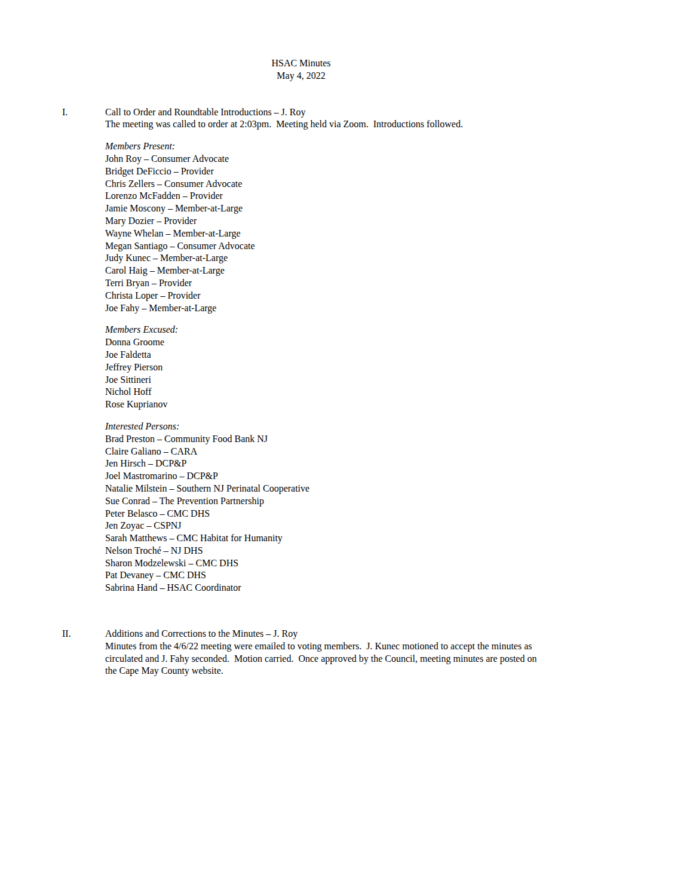HSAC Minutes
May 4, 2022
I.
Call to Order and Roundtable Introductions – J. Roy
The meeting was called to order at 2:03pm. Meeting held via Zoom. Introductions followed.
Members Present:
John Roy – Consumer Advocate
Bridget DeFiccio – Provider
Chris Zellers – Consumer Advocate
Lorenzo McFadden – Provider
Jamie Moscony – Member-at-Large
Mary Dozier – Provider
Wayne Whelan – Member-at-Large
Megan Santiago – Consumer Advocate
Judy Kunec – Member-at-Large
Carol Haig – Member-at-Large
Terri Bryan – Provider
Christa Loper – Provider
Joe Fahy – Member-at-Large
Members Excused:
Donna Groome
Joe Faldetta
Jeffrey Pierson
Joe Sittineri
Nichol Hoff
Rose Kuprianov
Interested Persons:
Brad Preston – Community Food Bank NJ
Claire Galiano – CARA
Jen Hirsch – DCP&P
Joel Mastromarino – DCP&P
Natalie Milstein – Southern NJ Perinatal Cooperative
Sue Conrad – The Prevention Partnership
Peter Belasco – CMC DHS
Jen Zoyac – CSPNJ
Sarah Matthews – CMC Habitat for Humanity
Nelson Troché – NJ DHS
Sharon Modzelewski – CMC DHS
Pat Devaney – CMC DHS
Sabrina Hand – HSAC Coordinator
II.
Additions and Corrections to the Minutes – J. Roy
Minutes from the 4/6/22 meeting were emailed to voting members. J. Kunec motioned to accept the minutes as circulated and J. Fahy seconded. Motion carried. Once approved by the Council, meeting minutes are posted on the Cape May County website.